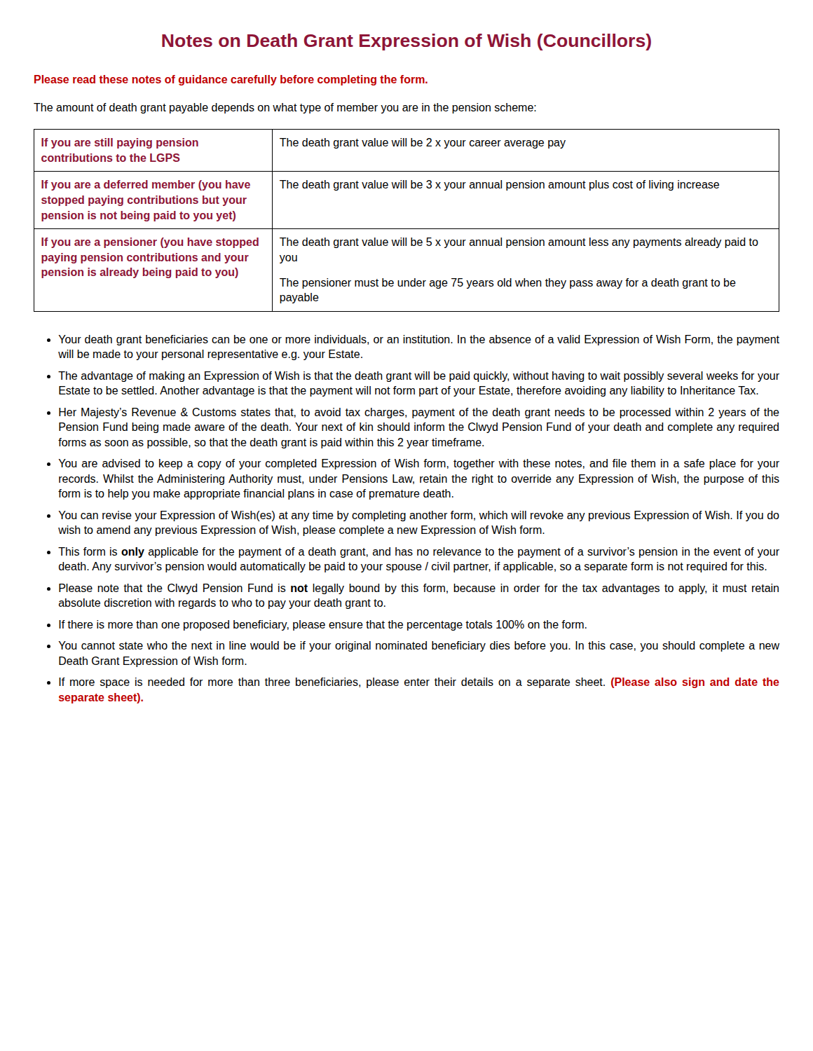Notes on Death Grant Expression of Wish (Councillors)
Please read these notes of guidance carefully before completing the form.
The amount of death grant payable depends on what type of member you are in the pension scheme:
| If you are still paying pension contributions to the LGPS | The death grant value will be 2 x your career average pay |
| If you are a deferred member (you have stopped paying contributions but your pension is not being paid to you yet) | The death grant value will be 3 x your annual pension amount plus cost of living increase |
| If you are a pensioner (you have stopped paying pension contributions and your pension is already being paid to you) | The death grant value will be 5 x your annual pension amount less any payments already paid to you The pensioner must be under age 75 years old when they pass away for a death grant to be payable |
Your death grant beneficiaries can be one or more individuals, or an institution. In the absence of a valid Expression of Wish Form, the payment will be made to your personal representative e.g. your Estate.
The advantage of making an Expression of Wish is that the death grant will be paid quickly, without having to wait possibly several weeks for your Estate to be settled. Another advantage is that the payment will not form part of your Estate, therefore avoiding any liability to Inheritance Tax.
Her Majesty’s Revenue & Customs states that, to avoid tax charges, payment of the death grant needs to be processed within 2 years of the Pension Fund being made aware of the death. Your next of kin should inform the Clwyd Pension Fund of your death and complete any required forms as soon as possible, so that the death grant is paid within this 2 year timeframe.
You are advised to keep a copy of your completed Expression of Wish form, together with these notes, and file them in a safe place for your records. Whilst the Administering Authority must, under Pensions Law, retain the right to override any Expression of Wish, the purpose of this form is to help you make appropriate financial plans in case of premature death.
You can revise your Expression of Wish(es) at any time by completing another form, which will revoke any previous Expression of Wish. If you do wish to amend any previous Expression of Wish, please complete a new Expression of Wish form.
This form is only applicable for the payment of a death grant, and has no relevance to the payment of a survivor’s pension in the event of your death. Any survivor’s pension would automatically be paid to your spouse / civil partner, if applicable, so a separate form is not required for this.
Please note that the Clwyd Pension Fund is not legally bound by this form, because in order for the tax advantages to apply, it must retain absolute discretion with regards to who to pay your death grant to.
If there is more than one proposed beneficiary, please ensure that the percentage totals 100% on the form.
You cannot state who the next in line would be if your original nominated beneficiary dies before you. In this case, you should complete a new Death Grant Expression of Wish form.
If more space is needed for more than three beneficiaries, please enter their details on a separate sheet. (Please also sign and date the separate sheet).